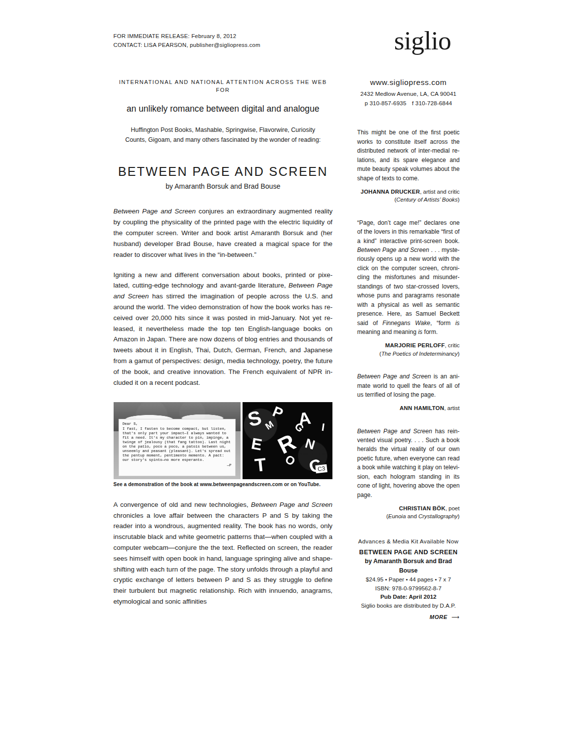FOR IMMEDIATE RELEASE: February 8, 2012
CONTACT: LISA PEARSON, publisher@sigliopress.com
siglio
INTERNATIONAL AND NATIONAL ATTENTION ACROSS THE WEB FOR
an unlikely romance between digital and analogue
Huffington Post Books, Mashable, Springwise, Flavorwire, Curiosity
Counts, Gigoam, and many others fascinated by the wonder of reading:
BETWEEN PAGE AND SCREEN
by Amaranth Borsuk and Brad Bouse
Between Page and Screen conjures an extraordinary augmented reality by coupling the physicality of the printed page with the electric liquidity of the computer screen. Writer and book artist Amaranth Borsuk and (her husband) developer Brad Bouse, have created a magical space for the reader to discover what lives in the “in-between.”
Igniting a new and different conversation about books, printed or pixelated, cutting-edge technology and avant-garde literature, Between Page and Screen has stirred the imagination of people across the U.S. and around the world. The video demonstration of how the book works has received over 20,000 hits since it was posted in mid-January. Not yet released, it nevertheless made the top ten English-language books on Amazon in Japan. There are now dozens of blog entries and thousands of tweets about it in English, Thai, Dutch, German, French, and Japanese from a gamut of perspectives: design, media technology, poetry, the future of the book, and creative innovation. The French equivalent of NPR included it on a recent podcast.
Dear S,
I fast, I fasten to become compact, but listen, that's only part your impact—I always wanted to fit a need. It's my character to pin, impinge, a twinge of jealousy (that fang tattoo). Last night on the patio, poco a poco, a patois between us, unseemly and peasant (pleasant). Let's spread out the pentup moment, pentimento memento. A pact: our story's spinto—no more esperanto. —P
S P A E R N T O C I M G
C3
See a demonstration of the book at www.betweenpageandscreen.com or on YouTube.
A convergence of old and new technologies, Between Page and Screen chronicles a love affair between the characters P and S by taking the reader into a wondrous, augmented reality. The book has no words, only inscrutable black and white geometric patterns that—when coupled with a computer webcam—conjure the the text. Reflected on screen, the reader sees himself with open book in hand, language springing alive and shape-shifting with each turn of the page. The story unfolds through a playful and cryptic exchange of letters between P and S as they struggle to define their turbulent but magnetic relationship. Rich with innuendo, anagrams, etymological and sonic affinities
www.sigliopress.com
2432 Medlow Avenue, LA, CA 90041
p 310-857-6935 f 310-728-6844
This might be one of the first poetic works to constitute itself across the distributed network of inter-medial relations, and its spare elegance and mute beauty speak volumes about the shape of texts to come.
JOHANNA DRUCKER, artist and critic
(Century of Artists’ Books)
“Page, don’t cage me!” declares one of the lovers in this remarkable “first of a kind” interactive print-screen book. Between Page and Screen . . . mysteriously opens up a new world with the click on the computer screen, chronicling the misfortunes and misunderstandings of two star-crossed lovers, whose puns and paragrams resonate with a physical as well as semantic presence. Here, as Samuel Beckett said of Finnegans Wake, “form is meaning and meaning is form.
MARJORIE PERLOFF, critic
(The Poetics of Indeterminancy)
Between Page and Screen is an animate world to quell the fears of all of us terrified of losing the page.
ANN HAMILTON, artist
Between Page and Screen has reinvented visual poetry. . . . Such a book heralds the virtual reality of our own poetic future, when everyone can read a book while watching it play on television, each hologram standing in its cone of light, hovering above the open page.
CHRISTIAN BÖK, poet
(Eunoia and Crystallography)
Advances & Media Kit Available Now
BETWEEN PAGE AND SCREEN
by Amaranth Borsuk and Brad Bouse
$24.95 • Paper • 44 pages • 7 x 7
ISBN: 978-0-9799562-8-7
Pub Date: April 2012
Siglio books are distributed by D.A.P.
MORE ⟶